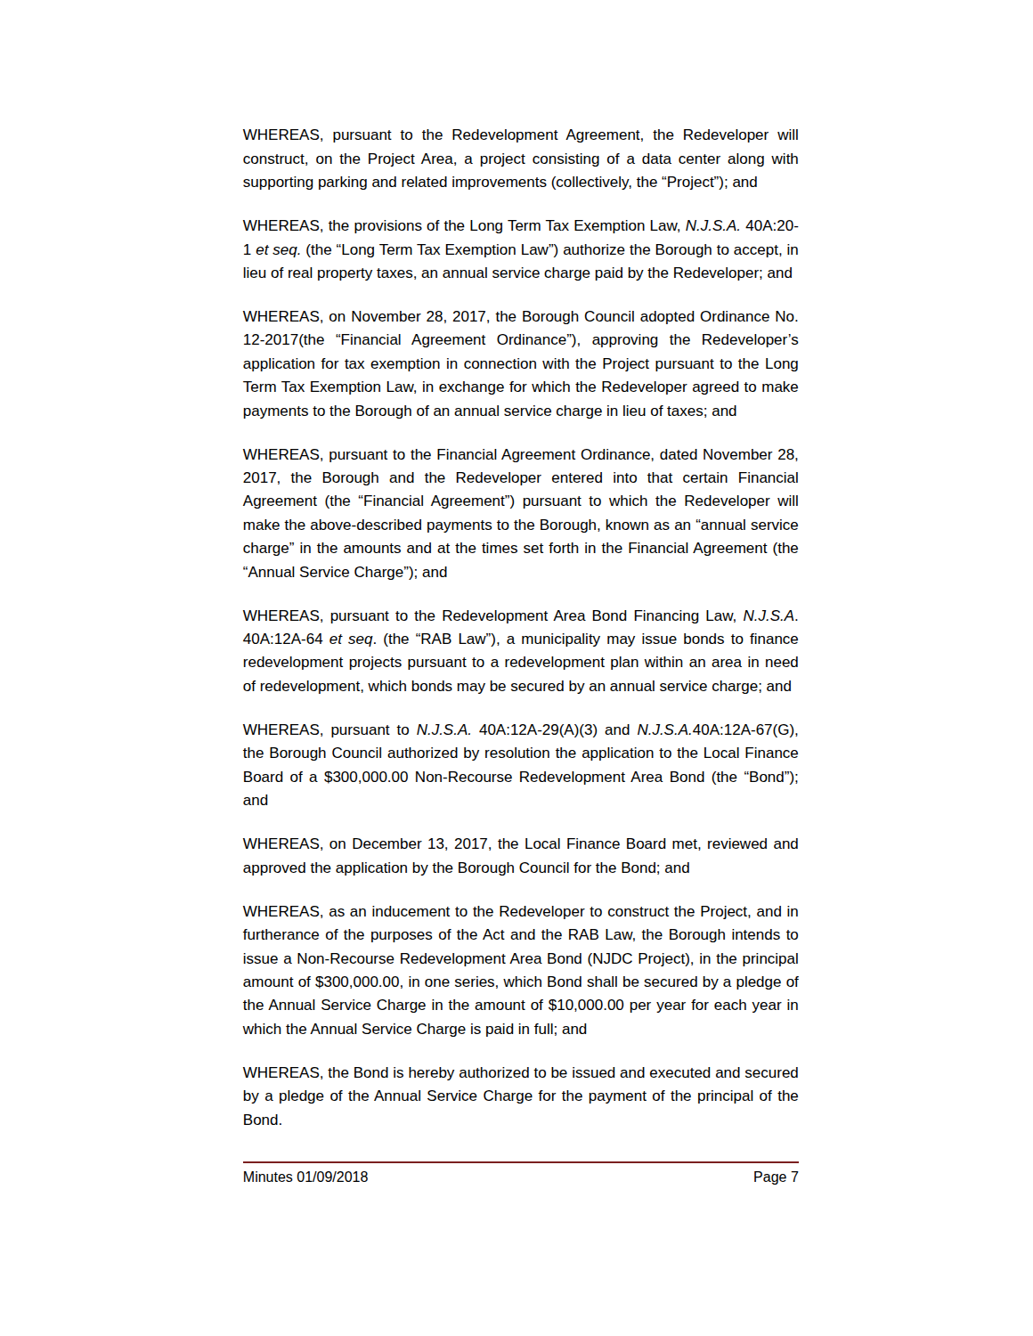WHEREAS, pursuant to the Redevelopment Agreement, the Redeveloper will construct, on the Project Area, a project consisting of a data center along with supporting parking and related improvements (collectively, the “Project”); and
WHEREAS, the provisions of the Long Term Tax Exemption Law, N.J.S.A. 40A:20-1 et seq. (the “Long Term Tax Exemption Law”) authorize the Borough to accept, in lieu of real property taxes, an annual service charge paid by the Redeveloper; and
WHEREAS, on November 28, 2017, the Borough Council adopted Ordinance No. 12-2017(the “Financial Agreement Ordinance”), approving the Redeveloper’s application for tax exemption in connection with the Project pursuant to the Long Term Tax Exemption Law, in exchange for which the Redeveloper agreed to make payments to the Borough of an annual service charge in lieu of taxes; and
WHEREAS, pursuant to the Financial Agreement Ordinance, dated November 28, 2017, the Borough and the Redeveloper entered into that certain Financial Agreement (the “Financial Agreement”) pursuant to which the Redeveloper will make the above-described payments to the Borough, known as an “annual service charge” in the amounts and at the times set forth in the Financial Agreement (the “Annual Service Charge”); and
WHEREAS, pursuant to the Redevelopment Area Bond Financing Law, N.J.S.A. 40A:12A-64 et seq. (the “RAB Law”), a municipality may issue bonds to finance redevelopment projects pursuant to a redevelopment plan within an area in need of redevelopment, which bonds may be secured by an annual service charge; and
WHEREAS, pursuant to N.J.S.A. 40A:12A-29(A)(3) and N.J.S.A. 40A:12A-67(G), the Borough Council authorized by resolution the application to the Local Finance Board of a $300,000.00 Non-Recourse Redevelopment Area Bond (the “Bond”); and
WHEREAS, on December 13, 2017, the Local Finance Board met, reviewed and approved the application by the Borough Council for the Bond; and
WHEREAS, as an inducement to the Redeveloper to construct the Project, and in furtherance of the purposes of the Act and the RAB Law, the Borough intends to issue a Non-Recourse Redevelopment Area Bond (NJDC Project), in the principal amount of $300,000.00, in one series, which Bond shall be secured by a pledge of the Annual Service Charge in the amount of $10,000.00 per year for each year in which the Annual Service Charge is paid in full; and
WHEREAS, the Bond is hereby authorized to be issued and executed and secured by a pledge of the Annual Service Charge for the payment of the principal of the Bond.
Minutes 01/09/2018 Page 7